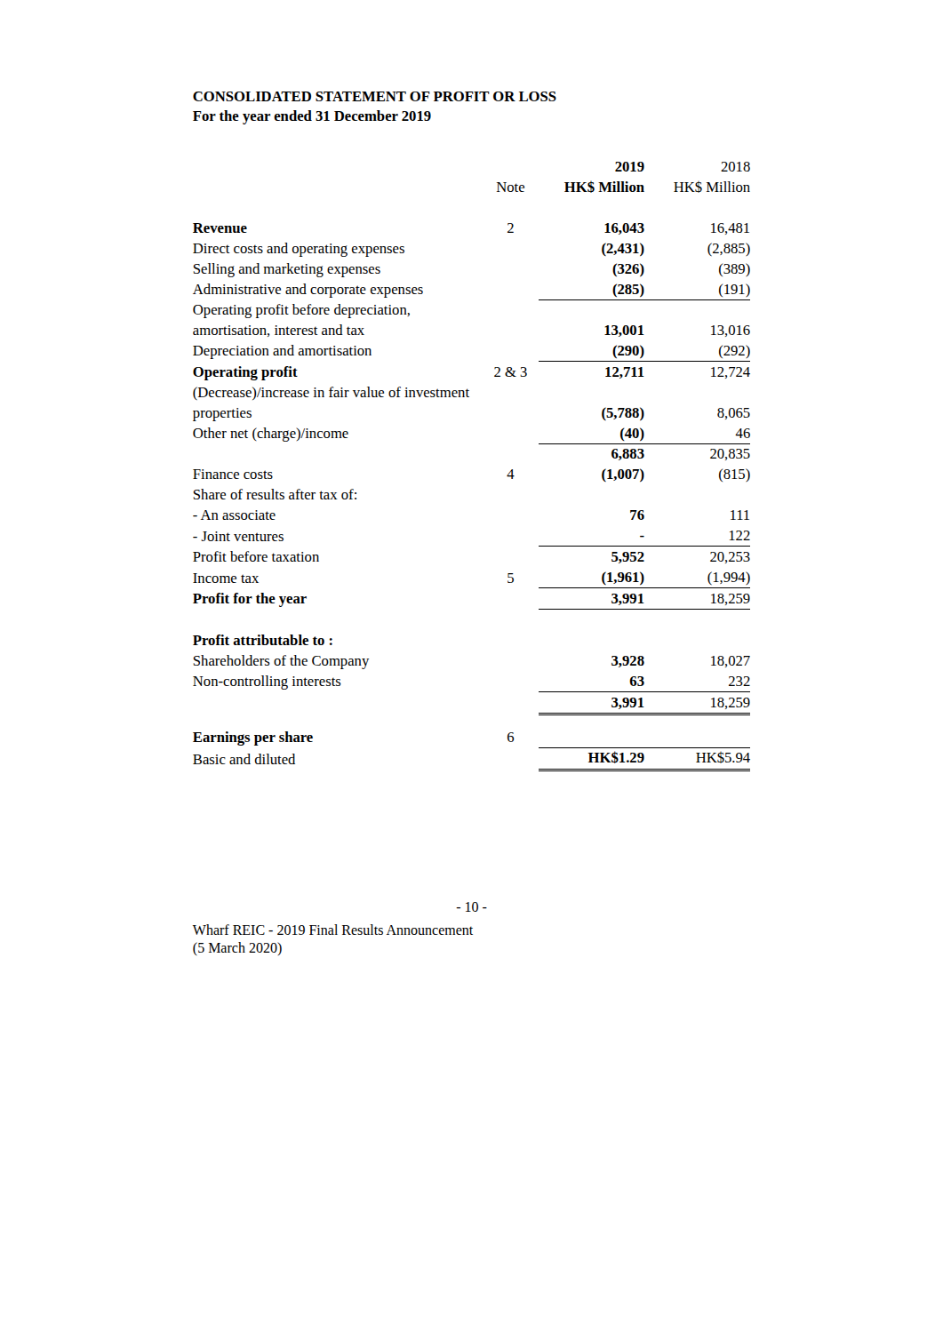CONSOLIDATED STATEMENT OF PROFIT OR LOSS
For the year ended 31 December 2019
| | | 2019 | 2018 |
| | Note | HK$ Million | HK$ Million |
| Revenue | 2 | 16,043 | 16,481 |
| Direct costs and operating expenses | | (2,431) | (2,885) |
| Selling and marketing expenses | | (326) | (389) |
| Administrative and corporate expenses | | (285) | (191) |
| Operating profit before depreciation, | | | |
| amortisation, interest and tax | | 13,001 | 13,016 |
| Depreciation and amortisation | | (290) | (292) |
| Operating profit | 2 & 3 | 12,711 | 12,724 |
| (Decrease)/increase in fair value of investment | | | |
| properties | | (5,788) | 8,065 |
| Other net (charge)/income | | (40) | 46 |
| | | 6,883 | 20,835 |
| Finance costs | 4 | (1,007) | (815) |
| Share of results after tax of: | | | |
| - An associate | | 76 | 111 |
| - Joint ventures | | - | 122 |
| Profit before taxation | | 5,952 | 20,253 |
| Income tax | 5 | (1,961) | (1,994) |
| Profit for the year | | 3,991 | 18,259 |
| Profit attributable to : | | | |
| Shareholders of the Company | | 3,928 | 18,027 |
| Non-controlling interests | | 63 | 232 |
| | | 3,991 | 18,259 |
| Earnings per share | 6 | | |
| Basic and diluted | | HK$1.29 | HK$5.94 |
- 10 -
Wharf REIC - 2019 Final Results Announcement
(5 March 2020)